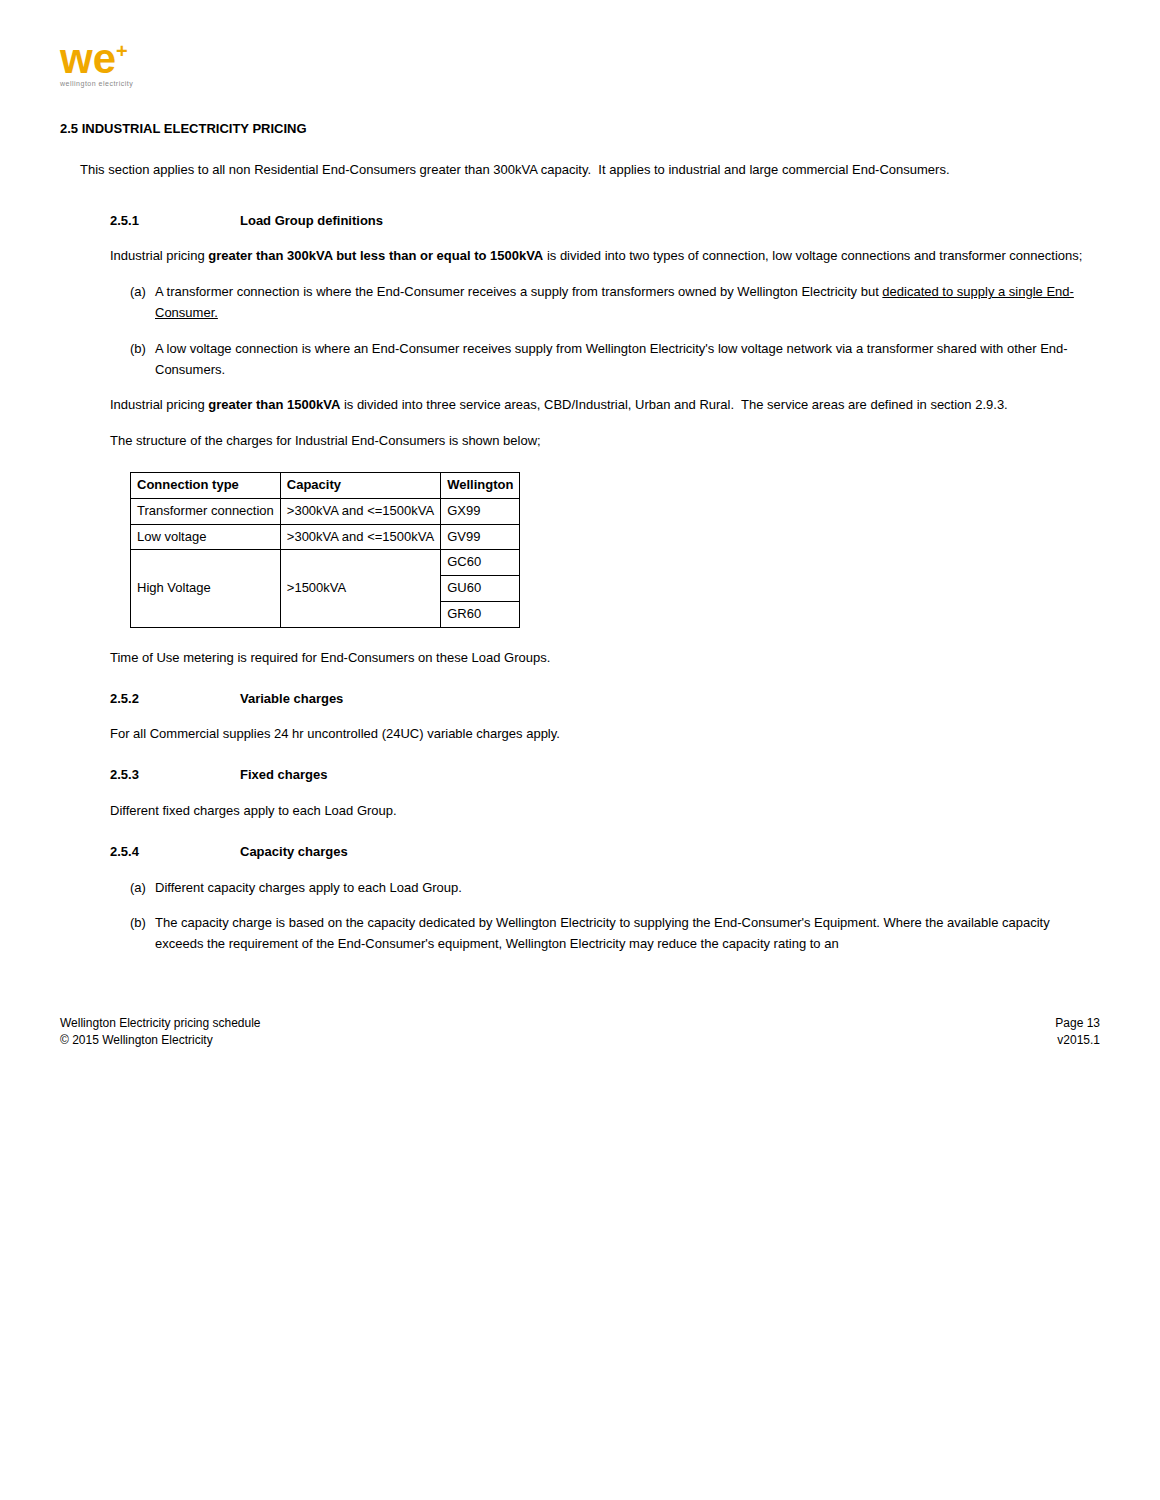we+
wellington electricity
2.5 INDUSTRIAL ELECTRICITY PRICING
This section applies to all non Residential End-Consumers greater than 300kVA capacity. It applies to industrial and large commercial End-Consumers.
2.5.1 Load Group definitions
Industrial pricing greater than 300kVA but less than or equal to 1500kVA is divided into two types of connection, low voltage connections and transformer connections;
(a) A transformer connection is where the End-Consumer receives a supply from transformers owned by Wellington Electricity but dedicated to supply a single End-Consumer.
(b) A low voltage connection is where an End-Consumer receives supply from Wellington Electricity's low voltage network via a transformer shared with other End-Consumers.
Industrial pricing greater than 1500kVA is divided into three service areas, CBD/Industrial, Urban and Rural. The service areas are defined in section 2.9.3.
The structure of the charges for Industrial End-Consumers is shown below;
| Connection type | Capacity | Wellington |
| --- | --- | --- |
| Transformer connection | >300kVA and <=1500kVA | GX99 |
| Low voltage | >300kVA and <=1500kVA | GV99 |
| High Voltage | >1500kVA | GC60 |
| GU60 |
| GR60 |
Time of Use metering is required for End-Consumers on these Load Groups.
2.5.2 Variable charges
For all Commercial supplies 24 hr uncontrolled (24UC) variable charges apply.
2.5.3 Fixed charges
Different fixed charges apply to each Load Group.
2.5.4 Capacity charges
(a) Different capacity charges apply to each Load Group.
(b) The capacity charge is based on the capacity dedicated by Wellington Electricity to supplying the End-Consumer's Equipment. Where the available capacity exceeds the requirement of the End-Consumer's equipment, Wellington Electricity may reduce the capacity rating to an
Wellington Electricity pricing schedule
© 2015 Wellington Electricity
Page 13
v2015.1